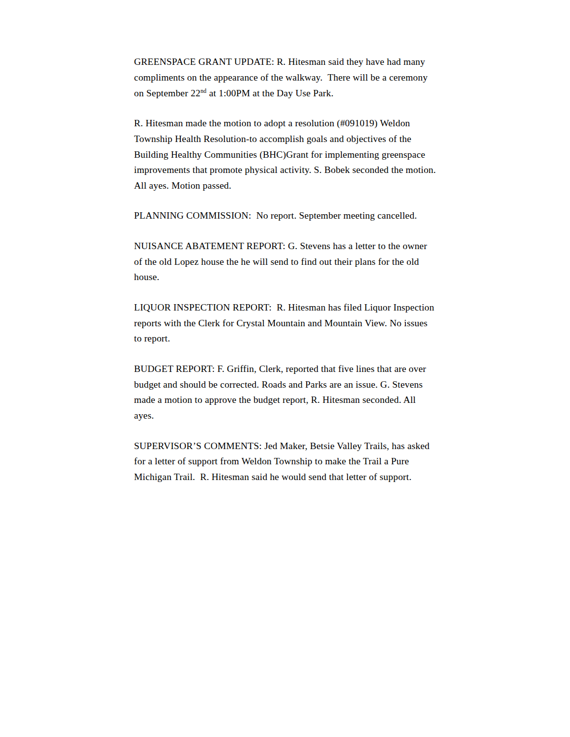GREENSPACE GRANT UPDATE: R. Hitesman said they have had many compliments on the appearance of the walkway. There will be a ceremony on September 22nd at 1:00PM at the Day Use Park.
R. Hitesman made the motion to adopt a resolution (#091019) Weldon Township Health Resolution-to accomplish goals and objectives of the Building Healthy Communities (BHC)Grant for implementing greenspace improvements that promote physical activity. S. Bobek seconded the motion. All ayes. Motion passed.
PLANNING COMMISSION: No report. September meeting cancelled.
NUISANCE ABATEMENT REPORT: G. Stevens has a letter to the owner of the old Lopez house the he will send to find out their plans for the old house.
LIQUOR INSPECTION REPORT: R. Hitesman has filed Liquor Inspection reports with the Clerk for Crystal Mountain and Mountain View. No issues to report.
BUDGET REPORT: F. Griffin, Clerk, reported that five lines that are over budget and should be corrected. Roads and Parks are an issue. G. Stevens made a motion to approve the budget report, R. Hitesman seconded. All ayes.
SUPERVISOR’S COMMENTS: Jed Maker, Betsie Valley Trails, has asked for a letter of support from Weldon Township to make the Trail a Pure Michigan Trail. R. Hitesman said he would send that letter of support.